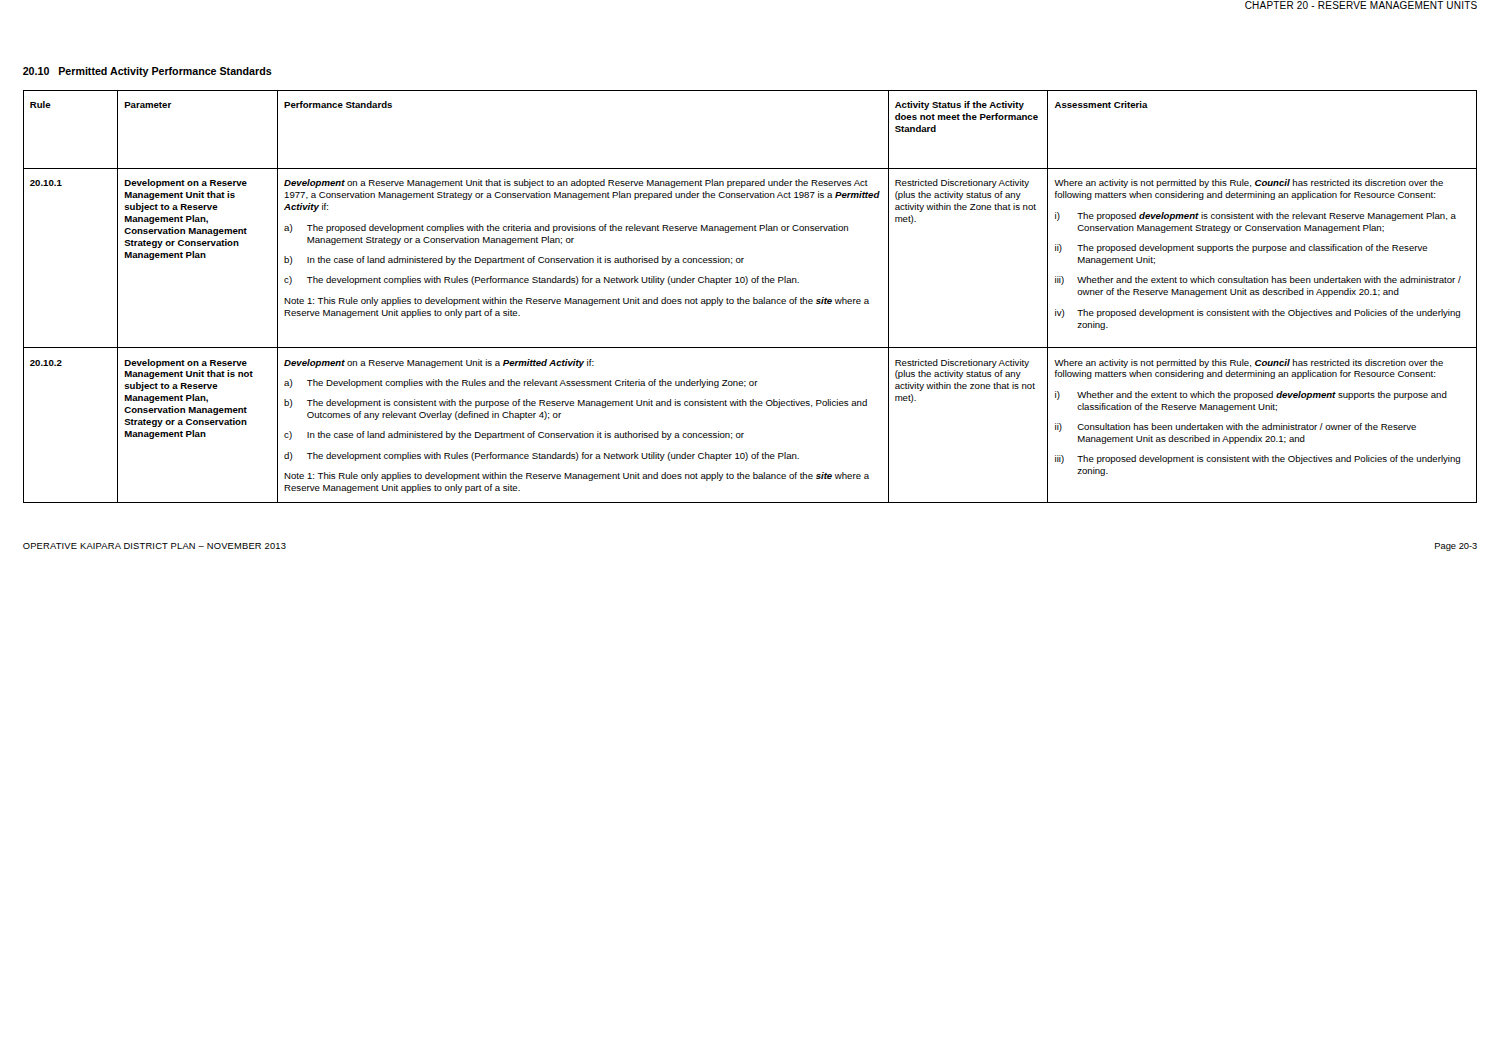CHAPTER 20 - RESERVE MANAGEMENT UNITS
20.10 Permitted Activity Performance Standards
| Rule | Parameter | Performance Standards | Activity Status if the Activity does not meet the Performance Standard | Assessment Criteria |
| --- | --- | --- | --- | --- |
| 20.10.1 | Development on a Reserve Management Unit that is subject to a Reserve Management Plan, Conservation Management Strategy or Conservation Management Plan | Development on a Reserve Management Unit that is subject to an adopted Reserve Management Plan prepared under the Reserves Act 1977, a Conservation Management Strategy or a Conservation Management Plan prepared under the Conservation Act 1987 is a Permitted Activity if: a) The proposed development complies with the criteria and provisions of the relevant Reserve Management Plan or Conservation Management Strategy or a Conservation Management Plan; or b) In the case of land administered by the Department of Conservation it is authorised by a concession; or c) The development complies with Rules (Performance Standards) for a Network Utility (under Chapter 10) of the Plan. Note 1: This Rule only applies to development within the Reserve Management Unit and does not apply to the balance of the site where a Reserve Management Unit applies to only part of a site. | Restricted Discretionary Activity (plus the activity status of any activity within the Zone that is not met). | Where an activity is not permitted by this Rule, Council has restricted its discretion over the following matters when considering and determining an application for Resource Consent: i) The proposed development is consistent with the relevant Reserve Management Plan, a Conservation Management Strategy or Conservation Management Plan; ii) The proposed development supports the purpose and classification of the Reserve Management Unit; iii) Whether and the extent to which consultation has been undertaken with the administrator / owner of the Reserve Management Unit as described in Appendix 20.1; and iv) The proposed development is consistent with the Objectives and Policies of the underlying zoning. |
| 20.10.2 | Development on a Reserve Management Unit that is not subject to a Reserve Management Plan, Conservation Management Strategy or a Conservation Management Plan | Development on a Reserve Management Unit is a Permitted Activity if: a) The Development complies with the Rules and the relevant Assessment Criteria of the underlying Zone; or b) The development is consistent with the purpose of the Reserve Management Unit and is consistent with the Objectives, Policies and Outcomes of any relevant Overlay (defined in Chapter 4); or c) In the case of land administered by the Department of Conservation it is authorised by a concession; or d) The development complies with Rules (Performance Standards) for a Network Utility (under Chapter 10) of the Plan. Note 1: This Rule only applies to development within the Reserve Management Unit and does not apply to the balance of the site where a Reserve Management Unit applies to only part of a site. | Restricted Discretionary Activity (plus the activity status of any activity within the zone that is not met). | Where an activity is not permitted by this Rule, Council has restricted its discretion over the following matters when considering and determining an application for Resource Consent: i) Whether and the extent to which the proposed development supports the purpose and classification of the Reserve Management Unit; ii) Consultation has been undertaken with the administrator / owner of the Reserve Management Unit as described in Appendix 20.1; and iii) The proposed development is consistent with the Objectives and Policies of the underlying zoning. |
OPERATIVE KAIPARA DISTRICT PLAN – NOVEMBER 2013
Page 20-3